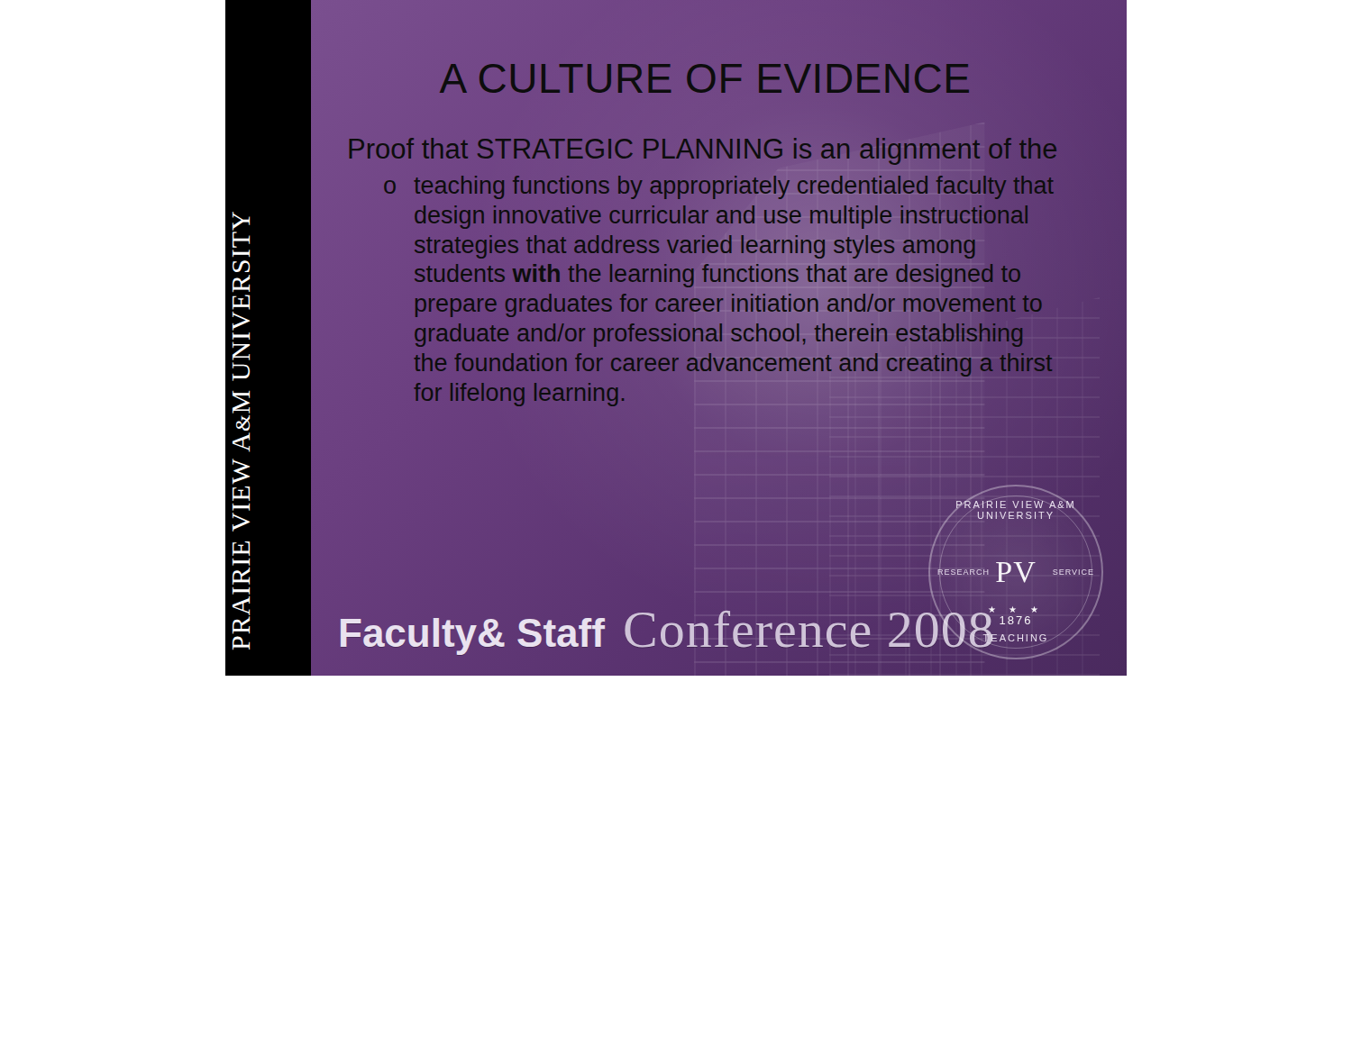Prairie View A&M University
A CULTURE OF EVIDENCE
Proof that STRATEGIC PLANNING is an alignment of the
teaching functions by appropriately credentialed faculty that design innovative curricular and use multiple instructional strategies that address varied learning styles among students with the learning functions that are designed to prepare graduates for career initiation and/or movement to graduate and/or professional school, therein establishing the foundation for career advancement and creating a thirst for lifelong learning.
Faculty& Staff Conference 2008
Prairie View A&M University
Research
Service
Teaching
PV
★ ★ ★
1876